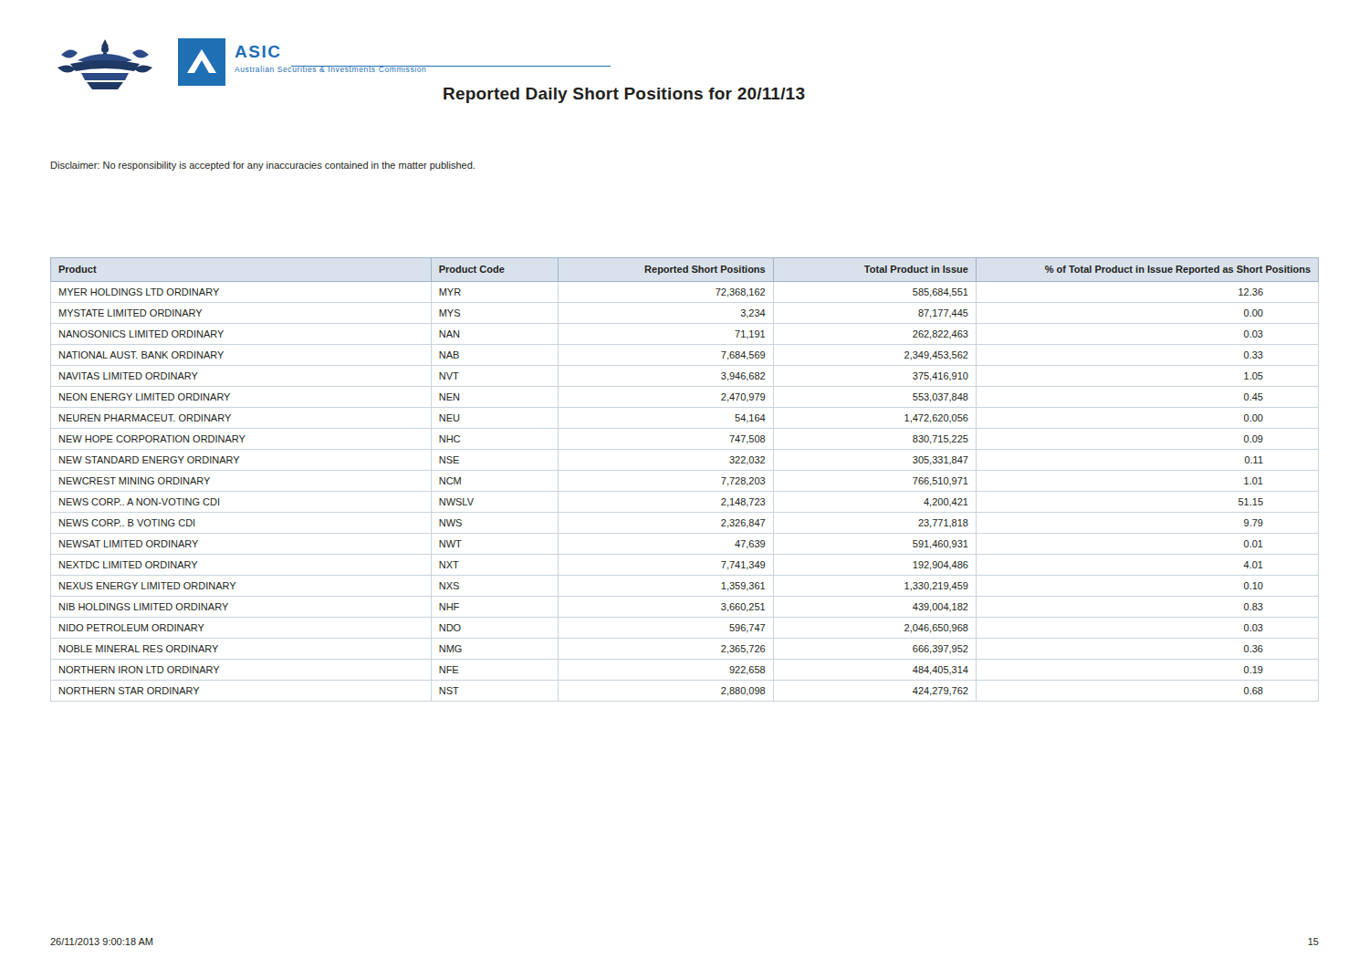ASIC
Australian Securities & Investments Commission
Reported Daily Short Positions for 20/11/13
Disclaimer: No responsibility is accepted for any inaccuracies contained in the matter published.
| Product | Product Code | Reported Short Positions | Total Product in Issue | % of Total Product in Issue Reported as Short Positions |
| --- | --- | --- | --- | --- |
| MYER HOLDINGS LTD ORDINARY | MYR | 72,368,162 | 585,684,551 | 12.36 |
| MYSTATE LIMITED ORDINARY | MYS | 3,234 | 87,177,445 | 0.00 |
| NANOSONICS LIMITED ORDINARY | NAN | 71,191 | 262,822,463 | 0.03 |
| NATIONAL AUST. BANK ORDINARY | NAB | 7,684,569 | 2,349,453,562 | 0.33 |
| NAVITAS LIMITED ORDINARY | NVT | 3,946,682 | 375,416,910 | 1.05 |
| NEON ENERGY LIMITED ORDINARY | NEN | 2,470,979 | 553,037,848 | 0.45 |
| NEUREN PHARMACEUT. ORDINARY | NEU | 54,164 | 1,472,620,056 | 0.00 |
| NEW HOPE CORPORATION ORDINARY | NHC | 747,508 | 830,715,225 | 0.09 |
| NEW STANDARD ENERGY ORDINARY | NSE | 322,032 | 305,331,847 | 0.11 |
| NEWCREST MINING ORDINARY | NCM | 7,728,203 | 766,510,971 | 1.01 |
| NEWS CORP.. A NON-VOTING CDI | NWSLV | 2,148,723 | 4,200,421 | 51.15 |
| NEWS CORP.. B VOTING CDI | NWS | 2,326,847 | 23,771,818 | 9.79 |
| NEWSAT LIMITED ORDINARY | NWT | 47,639 | 591,460,931 | 0.01 |
| NEXTDC LIMITED ORDINARY | NXT | 7,741,349 | 192,904,486 | 4.01 |
| NEXUS ENERGY LIMITED ORDINARY | NXS | 1,359,361 | 1,330,219,459 | 0.10 |
| NIB HOLDINGS LIMITED ORDINARY | NHF | 3,660,251 | 439,004,182 | 0.83 |
| NIDO PETROLEUM ORDINARY | NDO | 596,747 | 2,046,650,968 | 0.03 |
| NOBLE MINERAL RES ORDINARY | NMG | 2,365,726 | 666,397,952 | 0.36 |
| NORTHERN IRON LTD ORDINARY | NFE | 922,658 | 484,405,314 | 0.19 |
| NORTHERN STAR ORDINARY | NST | 2,880,098 | 424,279,762 | 0.68 |
26/11/2013 9:00:18 AM 15